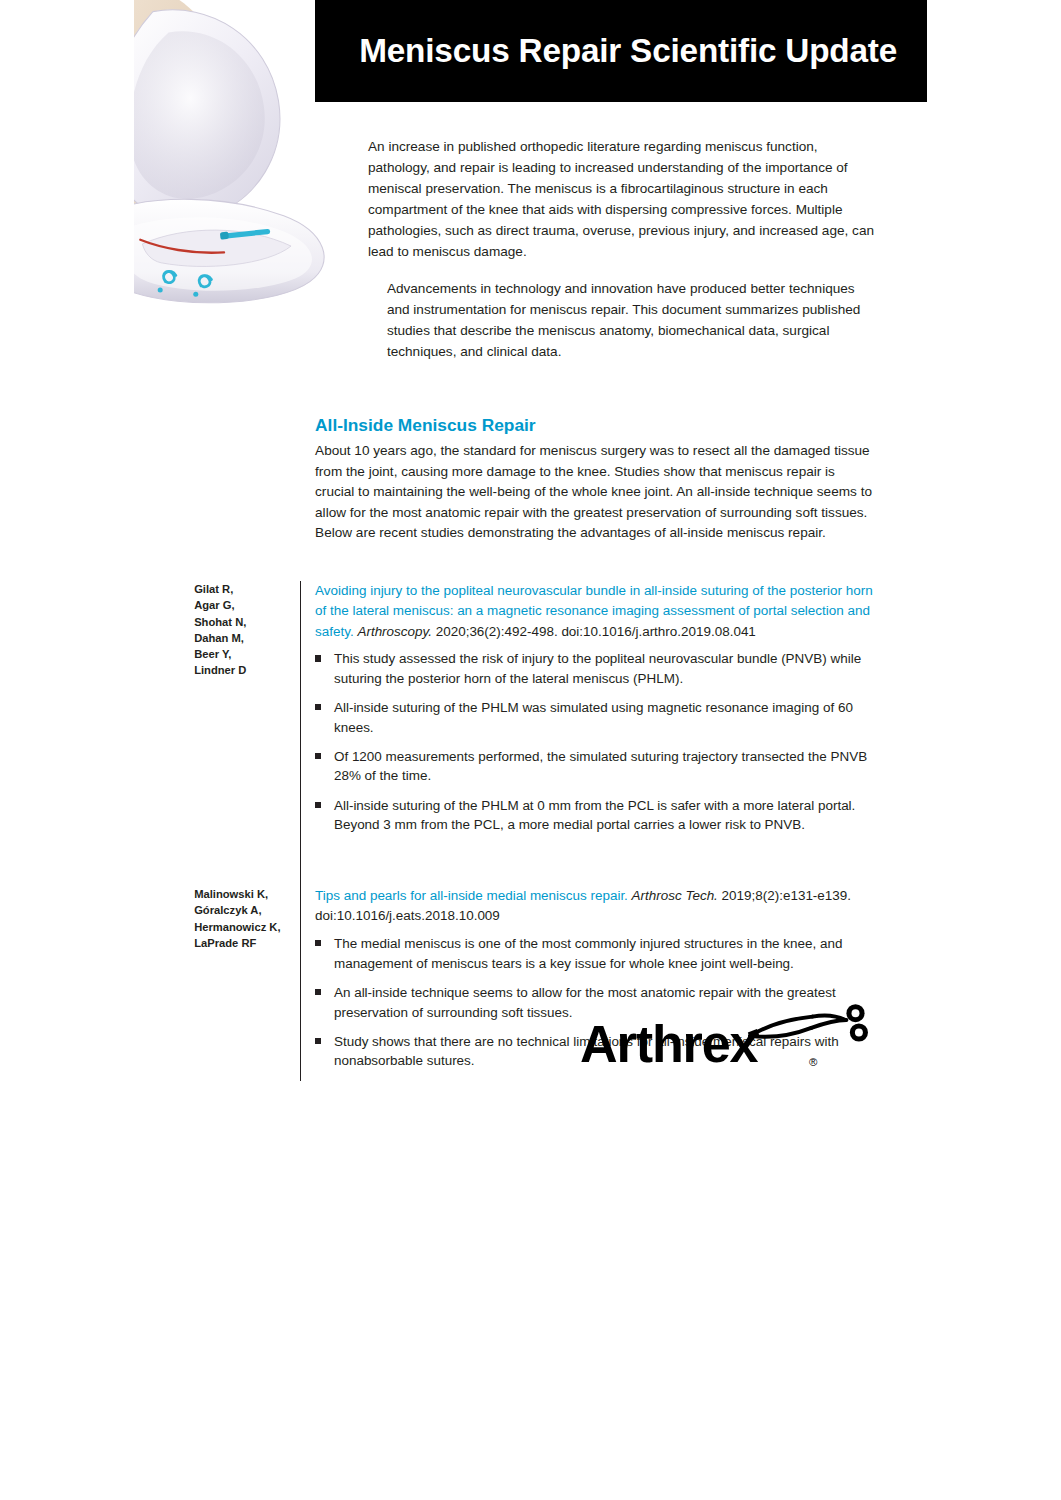Meniscus Repair Scientific Update
An increase in published orthopedic literature regarding meniscus function, pathology, and repair is leading to increased understanding of the importance of meniscal preservation. The meniscus is a fibrocartilaginous structure in each compartment of the knee that aids with dispersing compressive forces. Multiple pathologies, such as direct trauma, overuse, previous injury, and increased age, can lead to meniscus damage.
Advancements in technology and innovation have produced better techniques and instrumentation for meniscus repair. This document summarizes published studies that describe the meniscus anatomy, biomechanical data, surgical techniques, and clinical data.
All-Inside Meniscus Repair
About 10 years ago, the standard for meniscus surgery was to resect all the damaged tissue from the joint, causing more damage to the knee. Studies show that meniscus repair is crucial to maintaining the well-being of the whole knee joint. An all-inside technique seems to allow for the most anatomic repair with the greatest preservation of surrounding soft tissues. Below are recent studies demonstrating the advantages of all-inside meniscus repair.
Gilat R,
Agar G,
Shohat N,
Dahan M,
Beer Y,
Lindner D
Avoiding injury to the popliteal neurovascular bundle in all-inside suturing of the posterior horn of the lateral meniscus: an a magnetic resonance imaging assessment of portal selection and safety. Arthroscopy. 2020;36(2):492-498. doi:10.1016/j.arthro.2019.08.041
This study assessed the risk of injury to the popliteal neurovascular bundle (PNVB) while suturing the posterior horn of the lateral meniscus (PHLM).
All-inside suturing of the PHLM was simulated using magnetic resonance imaging of 60 knees.
Of 1200 measurements performed, the simulated suturing trajectory transected the PNVB 28% of the time.
All-inside suturing of the PHLM at 0 mm from the PCL is safer with a more lateral portal. Beyond 3 mm from the PCL, a more medial portal carries a lower risk to PNVB.
Malinowski K,
Góralczyk A,
Hermanowicz K,
LaPrade RF
Tips and pearls for all-inside medial meniscus repair. Arthrosc Tech. 2019;8(2):e131-e139. doi:10.1016/j.eats.2018.10.009
The medial meniscus is one of the most commonly injured structures in the knee, and management of meniscus tears is a key issue for whole knee joint well-being.
An all-inside technique seems to allow for the most anatomic repair with the greatest preservation of surrounding soft tissues.
Study shows that there are no technical limitations for all-inside meniscal repairs with nonabsorbable sutures.
Arthrex ®